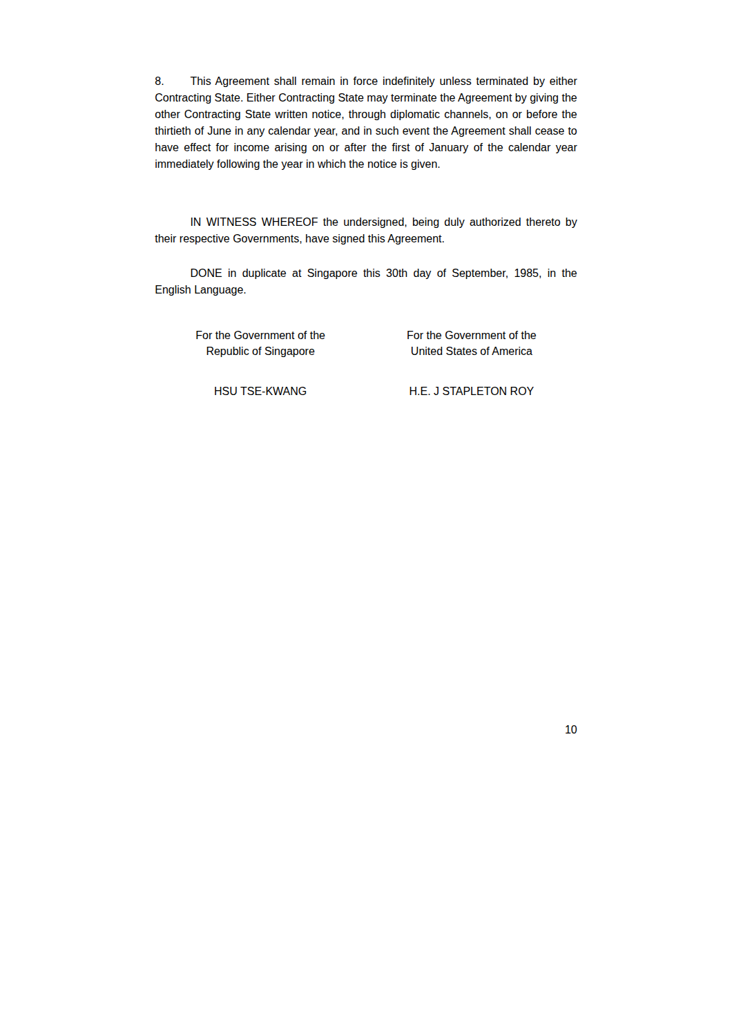8. This Agreement shall remain in force indefinitely unless terminated by either Contracting State. Either Contracting State may terminate the Agreement by giving the other Contracting State written notice, through diplomatic channels, on or before the thirtieth of June in any calendar year, and in such event the Agreement shall cease to have effect for income arising on or after the first of January of the calendar year immediately following the year in which the notice is given.
IN WITNESS WHEREOF the undersigned, being duly authorized thereto by their respective Governments, have signed this Agreement.
DONE in duplicate at Singapore this 30th day of September, 1985, in the English Language.
| For the Government of the Republic of Singapore HSU TSE-KWANG | For the Government of the United States of America H.E. J STAPLETON ROY |
10